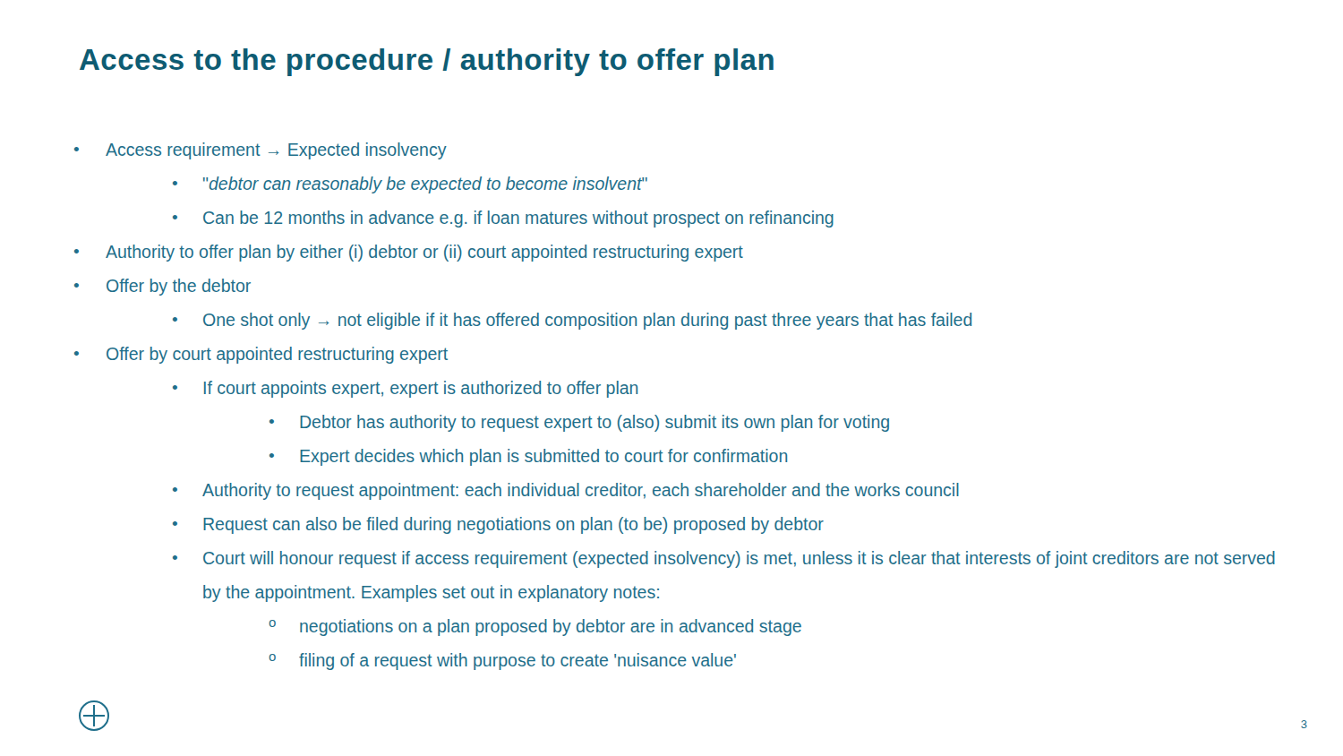Access to the procedure / authority to offer plan
Access requirement → Expected insolvency
"debtor can reasonably be expected to become insolvent"
Can be 12 months in advance e.g. if loan matures without prospect on refinancing
Authority to offer plan by either (i) debtor or (ii) court appointed restructuring expert
Offer by the debtor
One shot only → not eligible if it has offered composition plan during past three years that has failed
Offer by court appointed restructuring expert
If court appoints expert, expert is authorized to offer plan
Debtor has authority to request expert to (also) submit its own plan for voting
Expert decides which plan is submitted to court for confirmation
Authority to request appointment: each individual creditor, each shareholder and the works council
Request can also be filed during negotiations on plan (to be) proposed by debtor
Court will honour request if access requirement (expected insolvency) is met, unless it is clear that interests of joint creditors are not served by the appointment. Examples set out in explanatory notes:
negotiations on a plan proposed by debtor are in advanced stage
filing of a request with purpose to create 'nuisance value'
3